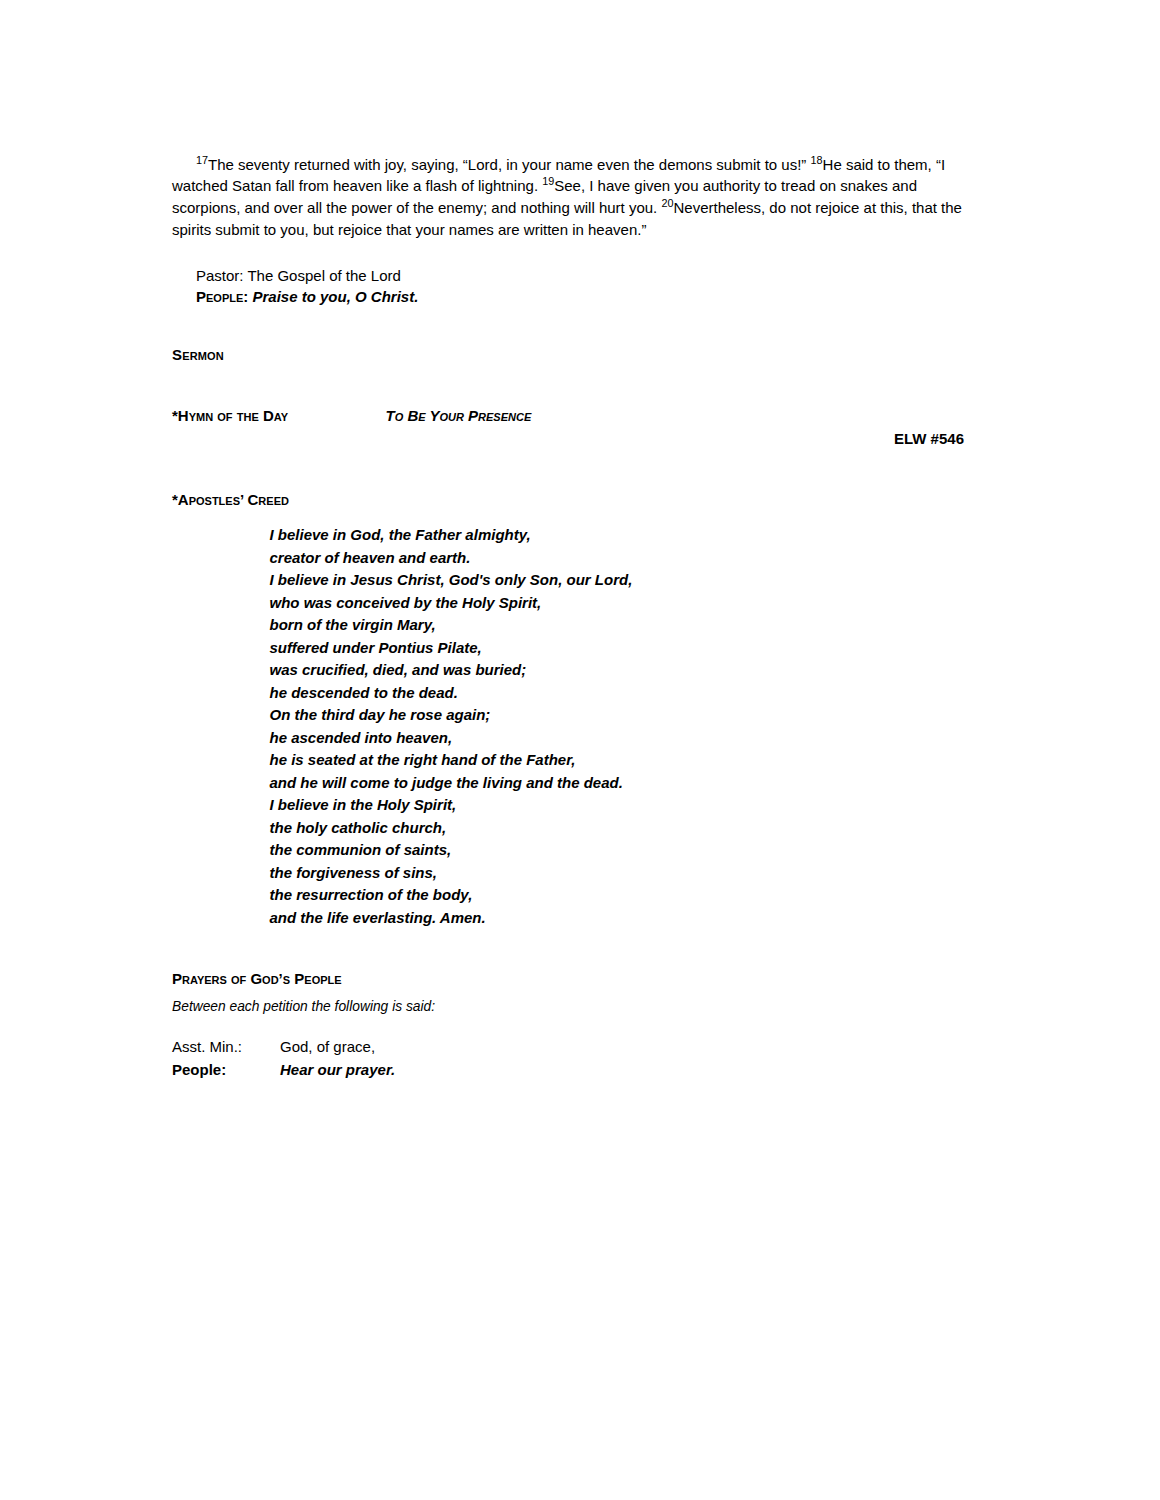17The seventy returned with joy, saying, “Lord, in your name even the demons submit to us!” 18He said to them, “I watched Satan fall from heaven like a flash of lightning. 19See, I have given you authority to tread on snakes and scorpions, and over all the power of the enemy; and nothing will hurt you. 20Nevertheless, do not rejoice at this, that the spirits submit to you, but rejoice that your names are written in heaven.”
Pastor: The Gospel of the Lord
People: Praise to you, O Christ.
Sermon
*Hymn of the DayTo Be Your Presence
ELW #546
*Apostles’ Creed
I believe in God, the Father almighty,
creator of heaven and earth.
I believe in Jesus Christ, God's only Son, our Lord,
who was conceived by the Holy Spirit,
born of the virgin Mary,
suffered under Pontius Pilate,
was crucified, died, and was buried;
he descended to the dead.
On the third day he rose again;
he ascended into heaven,
he is seated at the right hand of the Father,
and he will come to judge the living and the dead.
I believe in the Holy Spirit,
the holy catholic church,
the communion of saints,
the forgiveness of sins,
the resurrection of the body,
and the life everlasting. Amen.
Prayers of God’s People
Between each petition the following is said:
| Asst. Min.: | God, of grace, |
| People: | Hear our prayer. |